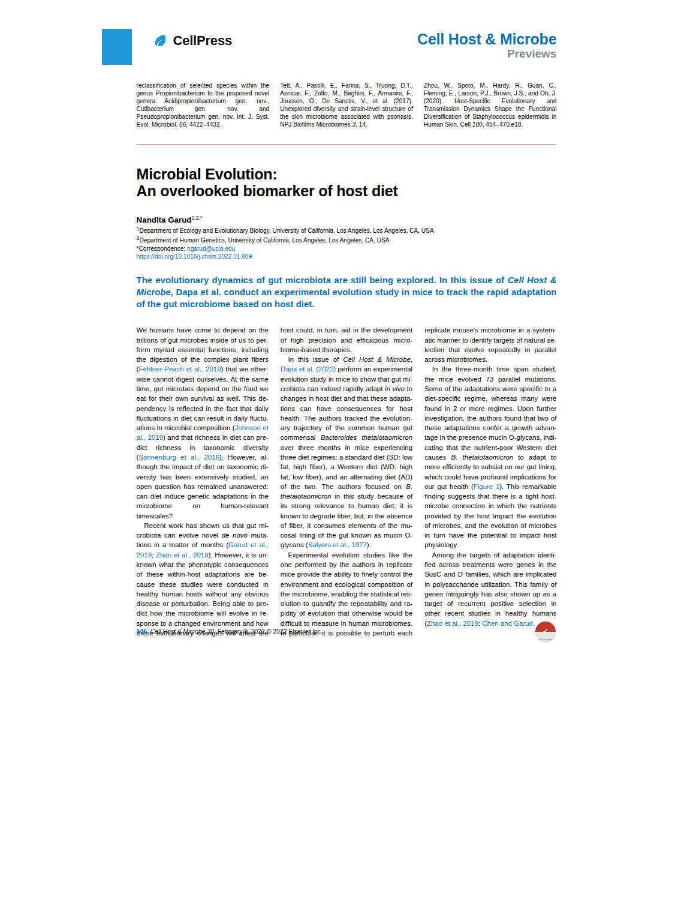CellPress
Cell Host & Microbe
Previews
reclassification of selected species within the genus Propionibacterium to the proposed novel genera Acidipropionibacterium gen. nov., Cutibacterium gen. nov. and Pseudopropionibacterium gen. nov. Int. J. Syst. Evol. Microbiol. 66, 4422–4432.
Tett, A., Pasolli, E., Farina, S., Truong, D.T., Asnicar, F., Zolfo, M., Beghini, F., Armanini, F., Jousson, O., De Sanctis, V., et al. (2017). Unexplored diversity and strain-level structure of the skin microbiome associated with psoriasis. NPJ Biofilms Microbiomes 3, 14.
Zhou, W., Spoto, M., Hardy, R., Guan, C., Fleming, E., Larson, P.J., Brown, J.S., and Oh, J. (2020). Host-Specific Evolutionary and Transmission Dynamics Shape the Functional Diversification of Staphylococcus epidermidis in Human Skin. Cell 180, 454–470.e18.
Microbial Evolution:
An overlooked biomarker of host diet
Nandita Garud1,2,*
1Department of Ecology and Evolutionary Biology, University of California, Los Angeles, Los Angeles, CA, USA
2Department of Human Genetics, University of California, Los Angeles, Los Angeles, CA, USA
*Correspondence: ngarud@ucla.edu
https://doi.org/10.1016/j.chom.2022.01.009
The evolutionary dynamics of gut microbiota are still being explored. In this issue of Cell Host & Microbe, Dapa et al. conduct an experimental evolution study in mice to track the rapid adaptation of the gut microbiome based on host diet.
We humans have come to depend on the trillions of gut microbes inside of us to perform myriad essential functions, including the digestion of the complex plant fibers (Fehlner-Peach et al., 2019) that we otherwise cannot digest ourselves. At the same time, gut microbes depend on the food we eat for their own survival as well. This dependency is reflected in the fact that daily fluctuations in diet can result in daily fluctuations in microbial composition (Johnson et al., 2019) and that richness in diet can predict richness in taxonomic diversity (Sonnenburg et al., 2016). However, although the impact of diet on taxonomic diversity has been extensively studied, an open question has remained unanswered: can diet induce genetic adaptations in the microbiome on human-relevant timescales?
Recent work has shown us that gut microbiota can evolve novel de novo mutations in a matter of months (Garud et al., 2019; Zhao et al., 2019). However, it is unknown what the phenotypic consequences of these within-host adaptations are because these studies were conducted in healthy human hosts without any obvious disease or perturbation. Being able to predict how the microbiome will evolve in response to a changed environment and how these evolutionary changes will affect the host could, in turn, aid in the development of high precision and efficacious microbiome-based therapies.
In this issue of Cell Host & Microbe, Dapa et al. (2022) perform an experimental evolution study in mice to show that gut microbiota can indeed rapidly adapt in vivo to changes in host diet and that these adaptations can have consequences for host health. The authors tracked the evolutionary trajectory of the common human gut commensal Bacteroides thetaiotaomicron over three months in mice experiencing three diet regimes: a standard diet (SD: low fat, high fiber), a Western diet (WD: high fat, low fiber), and an alternating diet (AD) of the two. The authors focused on B. thetaiotaomicron in this study because of its strong relevance to human diet; it is known to degrade fiber, but, in the absence of fiber, it consumes elements of the mucosal lining of the gut known as mucin O-glycans (Salyers et al., 1977).
Experimental evolution studies like the one performed by the authors in replicate mice provide the ability to finely control the environment and ecological composition of the microbiome, enabling the statistical resolution to quantify the repeatability and rapidity of evolution that otherwise would be difficult to measure in human microbiomes. In particular, it is possible to perturb each replicate mouse's microbiome in a systematic manner to identify targets of natural selection that evolve repeatedly in parallel across microbiomes.
In the three-month time span studied, the mice evolved 73 parallel mutations. Some of the adaptations were specific to a diet-specific regime, whereas many were found in 2 or more regimes. Upon further investigation, the authors found that two of these adaptations confer a growth advantage in the presence mucin O-glycans, indicating that the nutrient-poor Western diet causes B. thetaiotaomicron to adapt to more efficiently to subsist on our gut lining, which could have profound implications for our gut health (Figure 1). This remarkable finding suggests that there is a tight host-microbe connection in which the nutrients provided by the host impact the evolution of microbes, and the evolution of microbes in turn have the potential to impact host physiology.
Among the targets of adaptation identified across treatments were genes in the SusC and D families, which are implicated in polysaccharide utilization. This family of genes intriguingly has also shown up as a target of recurrent positive selection in other recent studies in healthy humans (Zhao et al., 2019; Chen and Garud,
146 Cell Host & Microbe 30, February 9, 2022 © 2022 Elsevier Inc.
✓
Check for updates